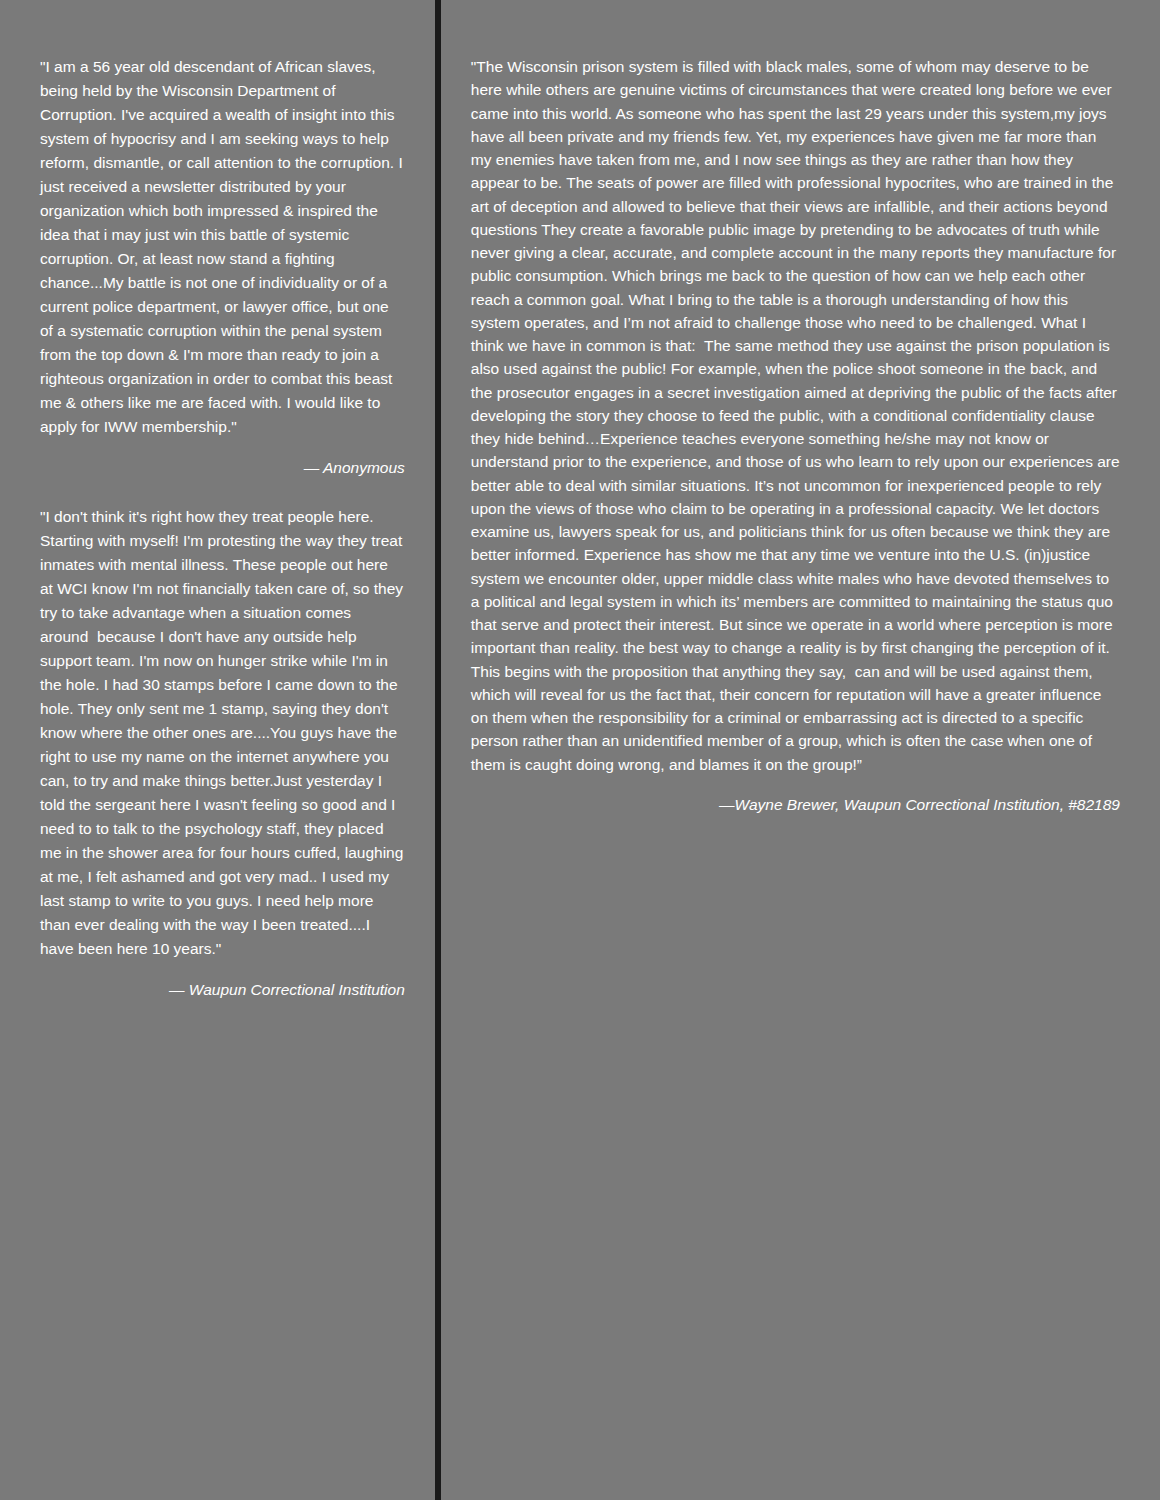"I am a 56 year old descendant of African slaves, being held by the Wisconsin Department of Corruption. I've acquired a wealth of insight into this system of hypocrisy and I am seeking ways to help reform, dismantle, or call attention to the corruption. I just received a newsletter distributed by your organization which both impressed & inspired the idea that i may just win this battle of systemic corruption. Or, at least now stand a fighting chance...My battle is not one of individuality or of a current police department, or lawyer office, but one of a systematic corruption within the penal system from the top down & I'm more than ready to join a righteous organization in order to combat this beast me & others like me are faced with. I would like to apply for IWW membership."
— Anonymous
"I don't think it's right how they treat people here. Starting with myself! I'm protesting the way they treat inmates with mental illness. These people out here at WCI know I'm not financially taken care of, so they try to take advantage when a situation comes around because I don't have any outside help support team. I'm now on hunger strike while I'm in the hole. I had 30 stamps before I came down to the hole. They only sent me 1 stamp, saying they don't know where the other ones are....You guys have the right to use my name on the internet anywhere you can, to try and make things better.Just yesterday I told the sergeant here I wasn't feeling so good and I need to to talk to the psychology staff, they placed me in the shower area for four hours cuffed, laughing at me, I felt ashamed and got very mad.. I used my last stamp to write to you guys. I need help more than ever dealing with the way I been treated....I have been here 10 years."
— Waupun Correctional Institution
"The Wisconsin prison system is filled with black males, some of whom may deserve to be here while others are genuine victims of circumstances that were created long before we ever came into this world. As someone who has spent the last 29 years under this system,my joys have all been private and my friends few. Yet, my experiences have given me far more than my enemies have taken from me, and I now see things as they are rather than how they appear to be. The seats of power are filled with professional hypocrites, who are trained in the art of deception and allowed to believe that their views are infallible, and their actions beyond questions They create a favorable public image by pretending to be advocates of truth while never giving a clear, accurate, and complete account in the many reports they manufacture for public consumption. Which brings me back to the question of how can we help each other reach a common goal. What I bring to the table is a thorough understanding of how this system operates, and I’m not afraid to challenge those who need to be challenged. What I think we have in common is that: The same method they use against the prison population is also used against the public! For example, when the police shoot someone in the back, and the prosecutor engages in a secret investigation aimed at depriving the public of the facts after developing the story they choose to feed the public, with a conditional confidentiality clause they hide behind…Experience teaches everyone something he/she may not know or understand prior to the experience, and those of us who learn to rely upon our experiences are better able to deal with similar situations. It’s not uncommon for inexperienced people to rely upon the views of those who claim to be operating in a professional capacity. We let doctors examine us, lawyers speak for us, and politicians think for us often because we think they are better informed. Experience has show me that any time we venture into the U.S. (in)justice system we encounter older, upper middle class white males who have devoted themselves to a political and legal system in which its’ members are committed to maintaining the status quo that serve and protect their interest. But since we operate in a world where perception is more important than reality. the best way to change a reality is by first changing the perception of it. This begins with the proposition that anything they say, can and will be used against them, which will reveal for us the fact that, their concern for reputation will have a greater influence on them when the responsibility for a criminal or embarrassing act is directed to a specific person rather than an unidentified member of a group, which is often the case when one of them is caught doing wrong, and blames it on the group!”
—Wayne Brewer, Waupun Correctional Institution, #82189